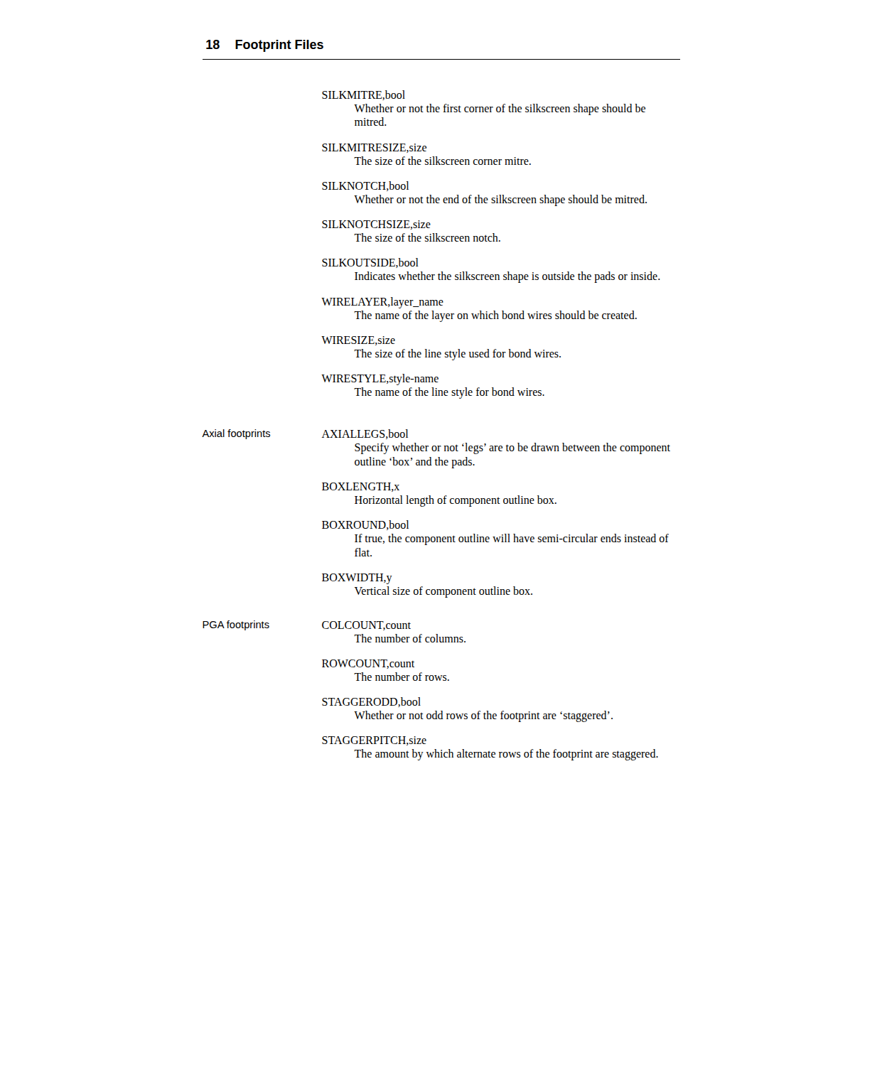18 Footprint Files
SILKMITRE,bool
Whether or not the first corner of the silkscreen shape should be mitred.
SILKMITRESIZE,size
The size of the silkscreen corner mitre.
SILKNOTCH,bool
Whether or not the end of the silkscreen shape should be mitred.
SILKNOTCHSIZE,size
The size of the silkscreen notch.
SILKOUTSIDE,bool
Indicates whether the silkscreen shape is outside the pads or inside.
WIRELAYER,layer_name
The name of the layer on which bond wires should be created.
WIRESIZE,size
The size of the line style used for bond wires.
WIRESTYLE,style-name
The name of the line style for bond wires.
Axial footprints
AXIALLEGS,bool
Specify whether or not ‘legs’ are to be drawn between the component outline ‘box’ and the pads.
BOXLENGTH,x
Horizontal length of component outline box.
BOXROUND,bool
If true, the component outline will have semi-circular ends instead of flat.
BOXWIDTH,y
Vertical size of component outline box.
PGA footprints
COLCOUNT,count
The number of columns.
ROWCOUNT,count
The number of rows.
STAGGERODD,bool
Whether or not odd rows of the footprint are ‘staggered’.
STAGGERPITCH,size
The amount by which alternate rows of the footprint are staggered.